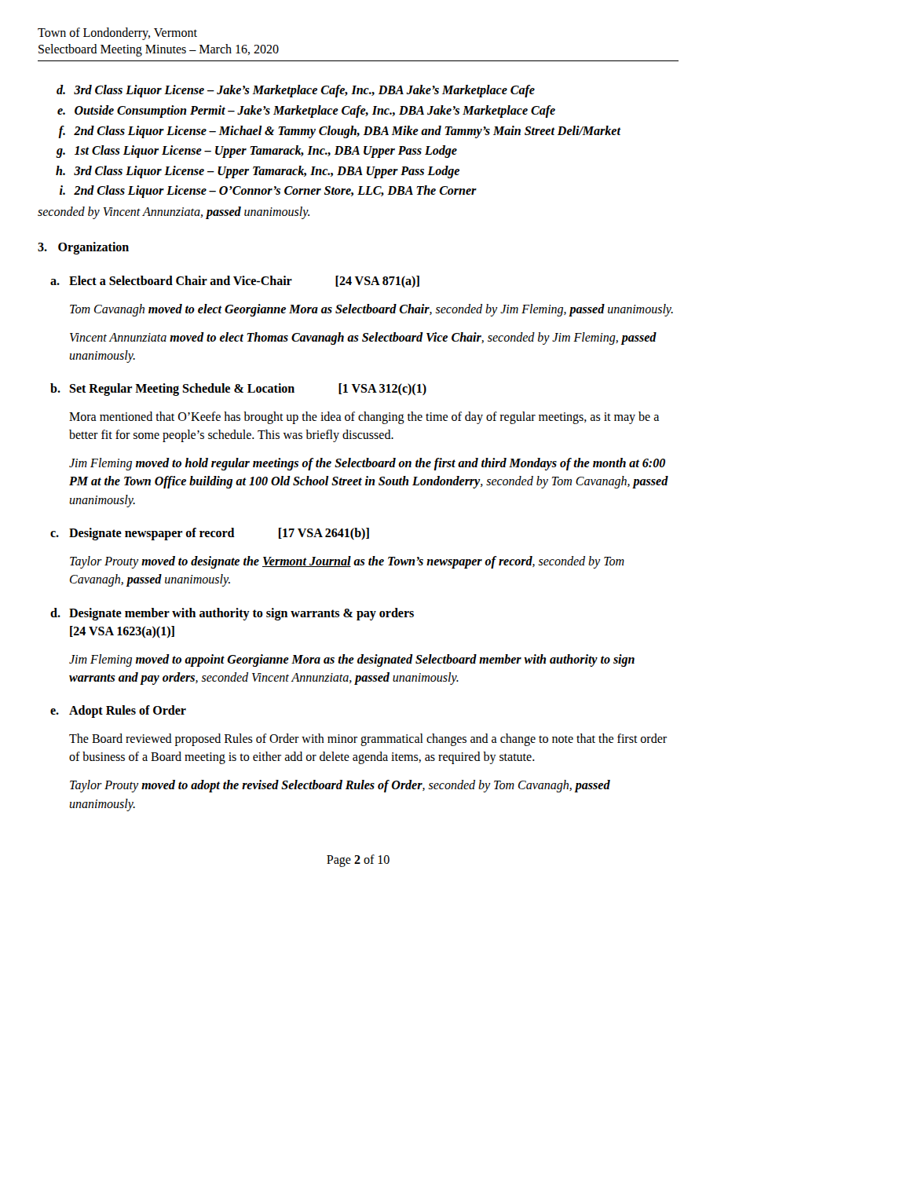Town of Londonderry, Vermont
Selectboard Meeting Minutes – March 16, 2020
3rd Class Liquor License – Jake’s Marketplace Cafe, Inc., DBA Jake’s Marketplace Cafe
Outside Consumption Permit – Jake’s Marketplace Cafe, Inc., DBA Jake’s Marketplace Cafe
2nd Class Liquor License – Michael & Tammy Clough, DBA Mike and Tammy’s Main Street Deli/Market
1st Class Liquor License – Upper Tamarack, Inc., DBA Upper Pass Lodge
3rd Class Liquor License – Upper Tamarack, Inc., DBA Upper Pass Lodge
2nd Class Liquor License – O’Connor’s Corner Store, LLC, DBA The Corner
seconded by Vincent Annunziata, passed unanimously.
3. Organization
a. Elect a Selectboard Chair and Vice-Chair [24 VSA 871(a)]
Tom Cavanagh moved to elect Georgianne Mora as Selectboard Chair, seconded by Jim Fleming, passed unanimously.
Vincent Annunziata moved to elect Thomas Cavanagh as Selectboard Vice Chair, seconded by Jim Fleming, passed unanimously.
b. Set Regular Meeting Schedule & Location [1 VSA 312(c)(1)
Mora mentioned that O’Keefe has brought up the idea of changing the time of day of regular meetings, as it may be a better fit for some people’s schedule. This was briefly discussed.
Jim Fleming moved to hold regular meetings of the Selectboard on the first and third Mondays of the month at 6:00 PM at the Town Office building at 100 Old School Street in South Londonderry, seconded by Tom Cavanagh, passed unanimously.
c. Designate newspaper of record [17 VSA 2641(b)]
Taylor Prouty moved to designate the Vermont Journal as the Town’s newspaper of record, seconded by Tom Cavanagh, passed unanimously.
d. Designate member with authority to sign warrants & pay orders
[24 VSA 1623(a)(1)]
Jim Fleming moved to appoint Georgianne Mora as the designated Selectboard member with authority to sign warrants and pay orders, seconded Vincent Annunziata, passed unanimously.
e. Adopt Rules of Order
The Board reviewed proposed Rules of Order with minor grammatical changes and a change to note that the first order of business of a Board meeting is to either add or delete agenda items, as required by statute.
Taylor Prouty moved to adopt the revised Selectboard Rules of Order, seconded by Tom Cavanagh, passed unanimously.
Page 2 of 10